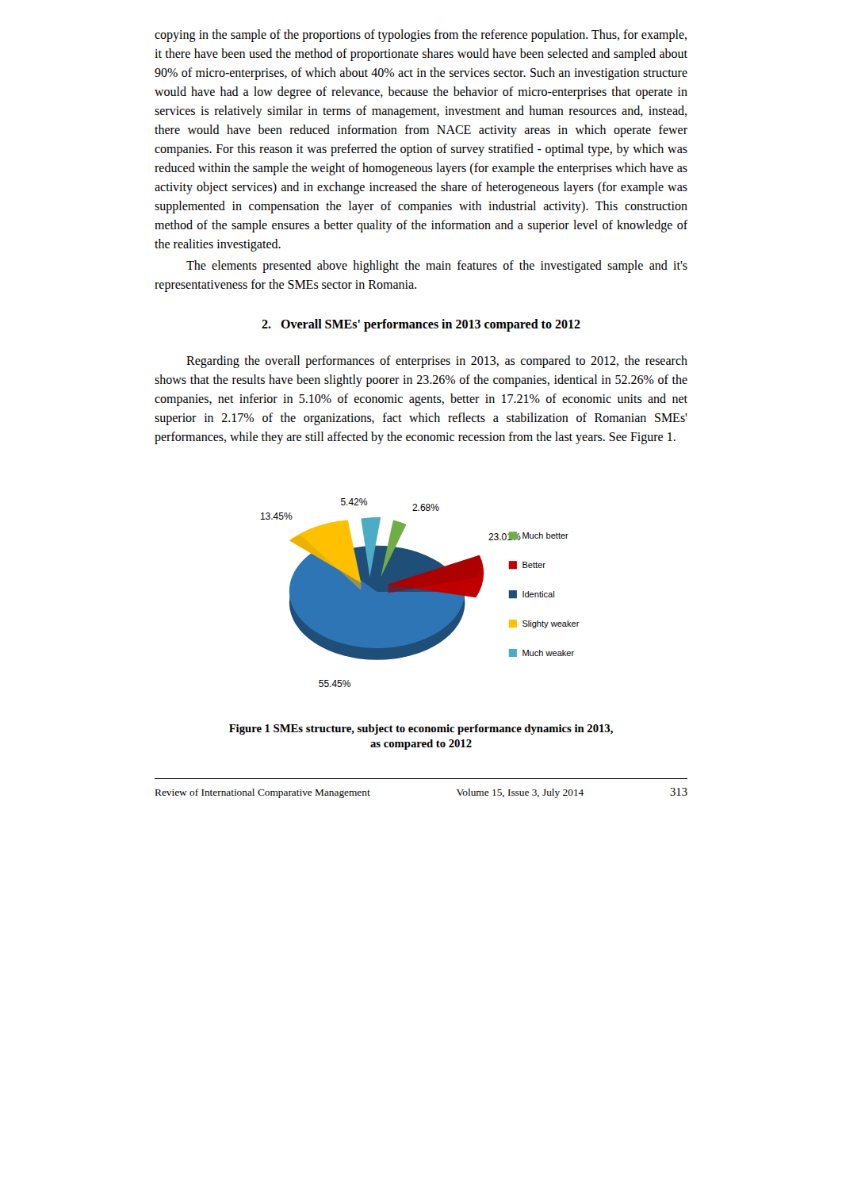copying in the sample of the proportions of typologies from the reference population. Thus, for example, it there have been used the method of proportionate shares would have been selected and sampled about 90% of micro-enterprises, of which about 40% act in the services sector. Such an investigation structure would have had a low degree of relevance, because the behavior of micro-enterprises that operate in services is relatively similar in terms of management, investment and human resources and, instead, there would have been reduced information from NACE activity areas in which operate fewer companies. For this reason it was preferred the option of survey stratified - optimal type, by which was reduced within the sample the weight of homogeneous layers (for example the enterprises which have as activity object services) and in exchange increased the share of heterogeneous layers (for example was supplemented in compensation the layer of companies with industrial activity). This construction method of the sample ensures a better quality of the information and a superior level of knowledge of the realities investigated.
The elements presented above highlight the main features of the investigated sample and it's representativeness for the SMEs sector in Romania.
2. Overall SMEs' performances in 2013 compared to 2012
Regarding the overall performances of enterprises in 2013, as compared to 2012, the research shows that the results have been slightly poorer in 23.26% of the companies, identical in 52.26% of the companies, net inferior in 5.10% of economic agents, better in 17.21% of economic units and net superior in 2.17% of the organizations, fact which reflects a stabilization of Romanian SMEs' performances, while they are still affected by the economic recession from the last years. See Figure 1.
2.68% 5.42% 13.45% 23.01% 55.45% Much better Better Identical Slighty weaker Much weaker
Figure 1 SMEs structure, subject to economic performance dynamics in 2013,
as compared to 2012
Review of International Comparative Management Volume 15, Issue 3, July 2014 313